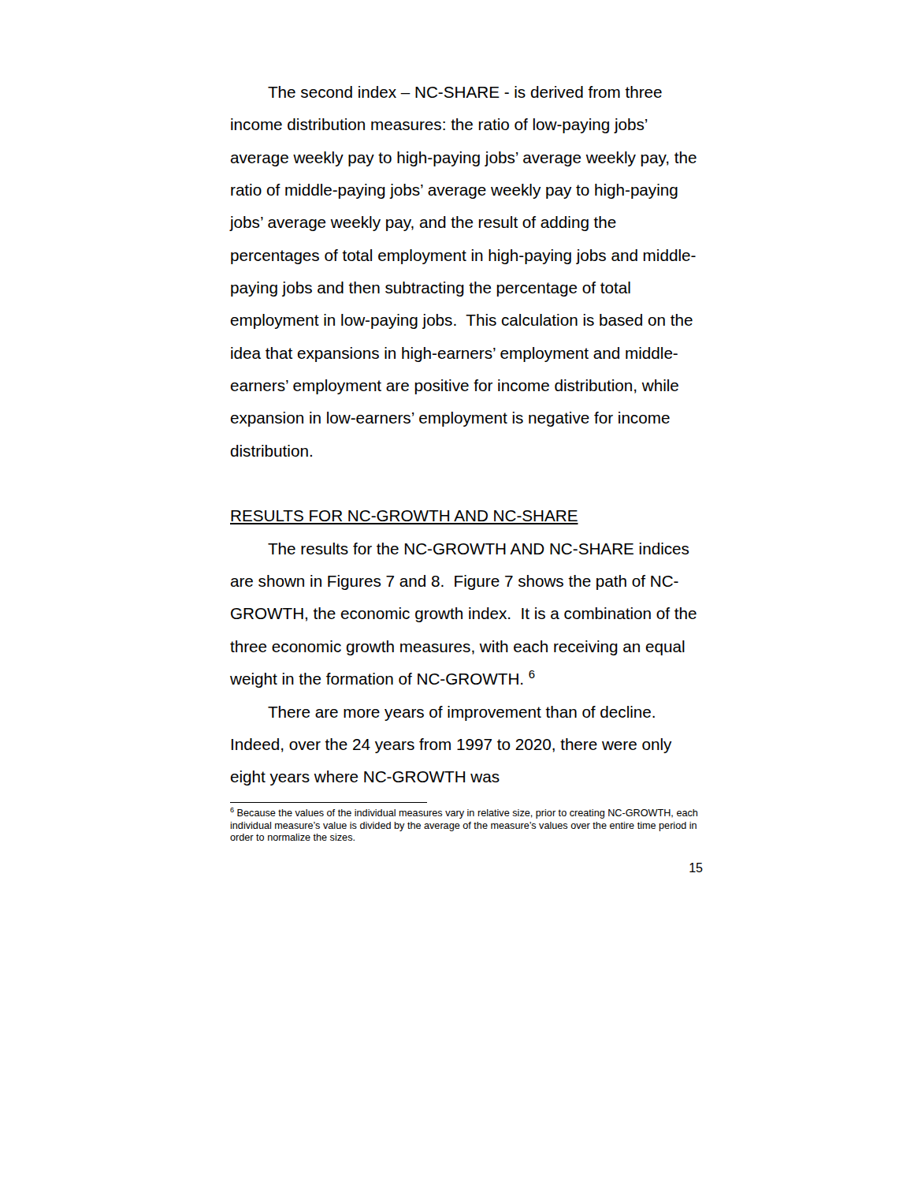The second index – NC-SHARE - is derived from three income distribution measures: the ratio of low-paying jobs’ average weekly pay to high-paying jobs’ average weekly pay, the ratio of middle-paying jobs’ average weekly pay to high-paying jobs’ average weekly pay, and the result of adding the percentages of total employment in high-paying jobs and middle-paying jobs and then subtracting the percentage of total employment in low-paying jobs. This calculation is based on the idea that expansions in high-earners’ employment and middle-earners’ employment are positive for income distribution, while expansion in low-earners’ employment is negative for income distribution.
RESULTS FOR NC-GROWTH AND NC-SHARE
The results for the NC-GROWTH AND NC-SHARE indices are shown in Figures 7 and 8. Figure 7 shows the path of NC-GROWTH, the economic growth index. It is a combination of the three economic growth measures, with each receiving an equal weight in the formation of NC-GROWTH. 6
There are more years of improvement than of decline. Indeed, over the 24 years from 1997 to 2020, there were only eight years where NC-GROWTH was
6 Because the values of the individual measures vary in relative size, prior to creating NC-GROWTH, each individual measure’s value is divided by the average of the measure’s values over the entire time period in order to normalize the sizes.
15